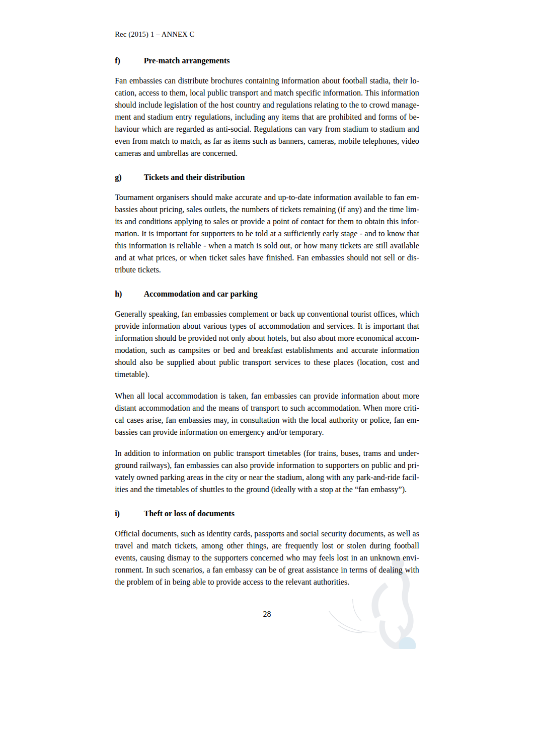Rec (2015) 1 – ANNEX C
f) Pre-match arrangements
Fan embassies can distribute brochures containing information about football stadia, their location, access to them, local public transport and match specific information. This information should include legislation of the host country and regulations relating to the to crowd management and stadium entry regulations, including any items that are prohibited and forms of behaviour which are regarded as anti-social. Regulations can vary from stadium to stadium and even from match to match, as far as items such as banners, cameras, mobile telephones, video cameras and umbrellas are concerned.
g) Tickets and their distribution
Tournament organisers should make accurate and up-to-date information available to fan embassies about pricing, sales outlets, the numbers of tickets remaining (if any) and the time limits and conditions applying to sales or provide a point of contact for them to obtain this information. It is important for supporters to be told at a sufficiently early stage - and to know that this information is reliable - when a match is sold out, or how many tickets are still available and at what prices, or when ticket sales have finished. Fan embassies should not sell or distribute tickets.
h) Accommodation and car parking
Generally speaking, fan embassies complement or back up conventional tourist offices, which provide information about various types of accommodation and services. It is important that information should be provided not only about hotels, but also about more economical accommodation, such as campsites or bed and breakfast establishments and accurate information should also be supplied about public transport services to these places (location, cost and timetable).
When all local accommodation is taken, fan embassies can provide information about more distant accommodation and the means of transport to such accommodation. When more critical cases arise, fan embassies may, in consultation with the local authority or police, fan embassies can provide information on emergency and/or temporary.
In addition to information on public transport timetables (for trains, buses, trams and underground railways), fan embassies can also provide information to supporters on public and privately owned parking areas in the city or near the stadium, along with any park-and-ride facilities and the timetables of shuttles to the ground (ideally with a stop at the “fan embassy”).
i) Theft or loss of documents
Official documents, such as identity cards, passports and social security documents, as well as travel and match tickets, among other things, are frequently lost or stolen during football events, causing dismay to the supporters concerned who may feels lost in an unknown environment. In such scenarios, a fan embassy can be of great assistance in terms of dealing with the problem of in being able to provide access to the relevant authorities.
28